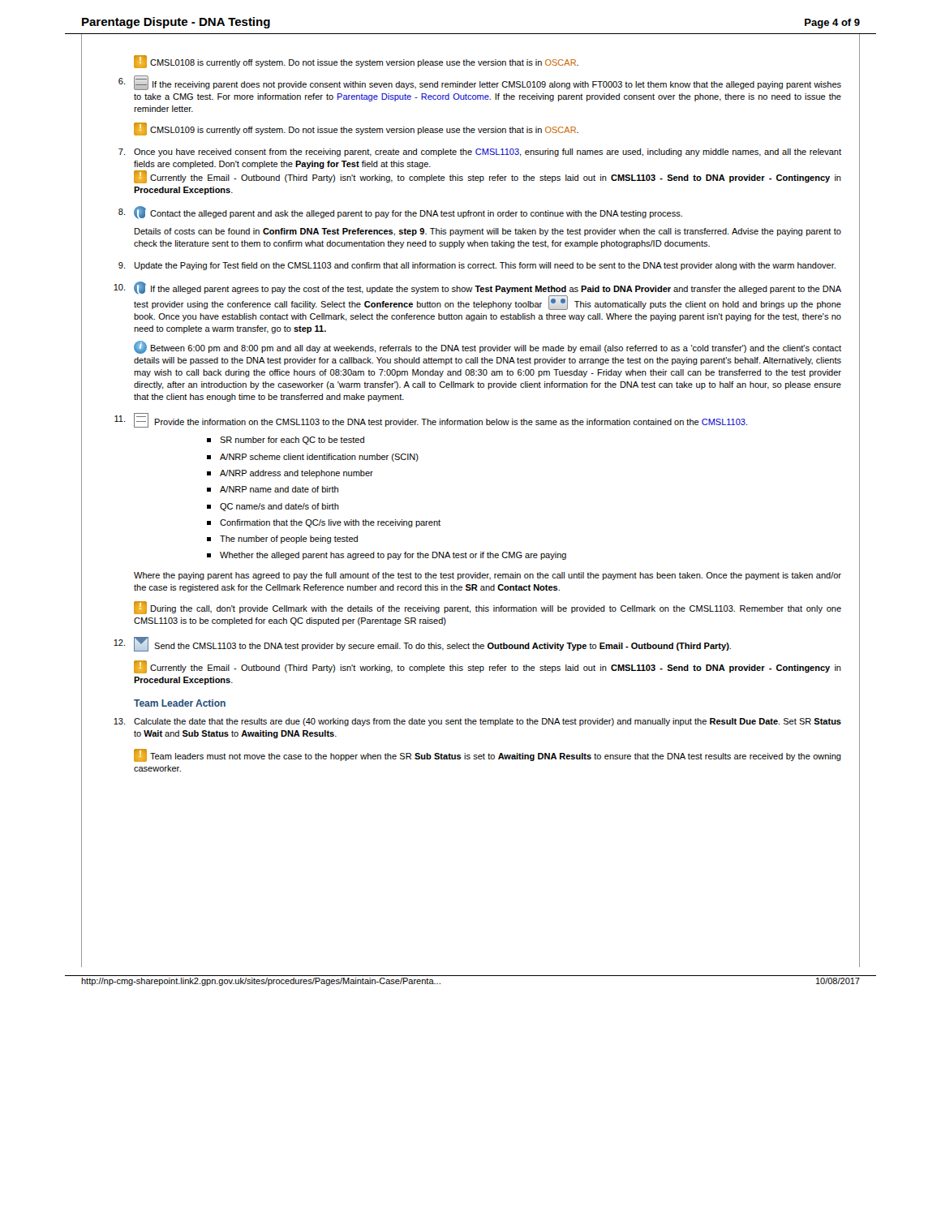Parentage Dispute - DNA Testing
Page 4 of 9
CMSL0108 is currently off system. Do not issue the system version please use the version that is in OSCAR.
If the receiving parent does not provide consent within seven days, send reminder letter CMSL0109 along with FT0003 to let them know that the alleged paying parent wishes to take a CMG test. For more information refer to Parentage Dispute - Record Outcome. If the receiving parent provided consent over the phone, there is no need to issue the reminder letter.
CMSL0109 is currently off system. Do not issue the system version please use the version that is in OSCAR.
Once you have received consent from the receiving parent, create and complete the CMSL1103, ensuring full names are used, including any middle names, and all the relevant fields are completed. Don't complete the Paying for Test field at this stage.
Currently the Email - Outbound (Third Party) isn't working, to complete this step refer to the steps laid out in CMSL1103 - Send to DNA provider - Contingency in Procedural Exceptions.
Contact the alleged parent and ask the alleged parent to pay for the DNA test upfront in order to continue with the DNA testing process.
Details of costs can be found in Confirm DNA Test Preferences, step 9. This payment will be taken by the test provider when the call is transferred. Advise the paying parent to check the literature sent to them to confirm what documentation they need to supply when taking the test, for example photographs/ID documents.
Update the Paying for Test field on the CMSL1103 and confirm that all information is correct. This form will need to be sent to the DNA test provider along with the warm handover.
If the alleged parent agrees to pay the cost of the test, update the system to show Test Payment Method as Paid to DNA Provider and transfer the alleged parent to the DNA test provider using the conference call facility. Select the Conference button on the telephony toolbar This automatically puts the client on hold and brings up the phone book. Once you have establish contact with Cellmark, select the conference button again to establish a three way call. Where the paying parent isn't paying for the test, there's no need to complete a warm transfer, go to step 11.
Between 6:00 pm and 8:00 pm and all day at weekends, referrals to the DNA test provider will be made by email (also referred to as a 'cold transfer') and the client's contact details will be passed to the DNA test provider for a callback. You should attempt to call the DNA test provider to arrange the test on the paying parent's behalf. Alternatively, clients may wish to call back during the office hours of 08:30am to 7:00pm Monday and 08:30 am to 6:00 pm Tuesday - Friday when their call can be transferred to the test provider directly, after an introduction by the caseworker (a 'warm transfer'). A call to Cellmark to provide client information for the DNA test can take up to half an hour, so please ensure that the client has enough time to be transferred and make payment.
Provide the information on the CMSL1103 to the DNA test provider. The information below is the same as the information contained on the CMSL1103.
SR number for each QC to be tested
A/NRP scheme client identification number (SCIN)
A/NRP address and telephone number
A/NRP name and date of birth
QC name/s and date/s of birth
Confirmation that the QC/s live with the receiving parent
The number of people being tested
Whether the alleged parent has agreed to pay for the DNA test or if the CMG are paying
Where the paying parent has agreed to pay the full amount of the test to the test provider, remain on the call until the payment has been taken. Once the payment is taken and/or the case is registered ask for the Cellmark Reference number and record this in the SR and Contact Notes.
During the call, don't provide Cellmark with the details of the receiving parent, this information will be provided to Cellmark on the CMSL1103. Remember that only one CMSL1103 is to be completed for each QC disputed per (Parentage SR raised)
Send the CMSL1103 to the DNA test provider by secure email. To do this, select the Outbound Activity Type to Email - Outbound (Third Party).
Currently the Email - Outbound (Third Party) isn't working, to complete this step refer to the steps laid out in CMSL1103 - Send to DNA provider - Contingency in Procedural Exceptions.
Team Leader Action
Calculate the date that the results are due (40 working days from the date you sent the template to the DNA test provider) and manually input the Result Due Date. Set SR Status to Wait and Sub Status to Awaiting DNA Results.
Team leaders must not move the case to the hopper when the SR Sub Status is set to Awaiting DNA Results to ensure that the DNA test results are received by the owning caseworker.
http://np-cmg-sharepoint.link2.gpn.gov.uk/sites/procedures/Pages/Maintain-Case/Parenta...
10/08/2017